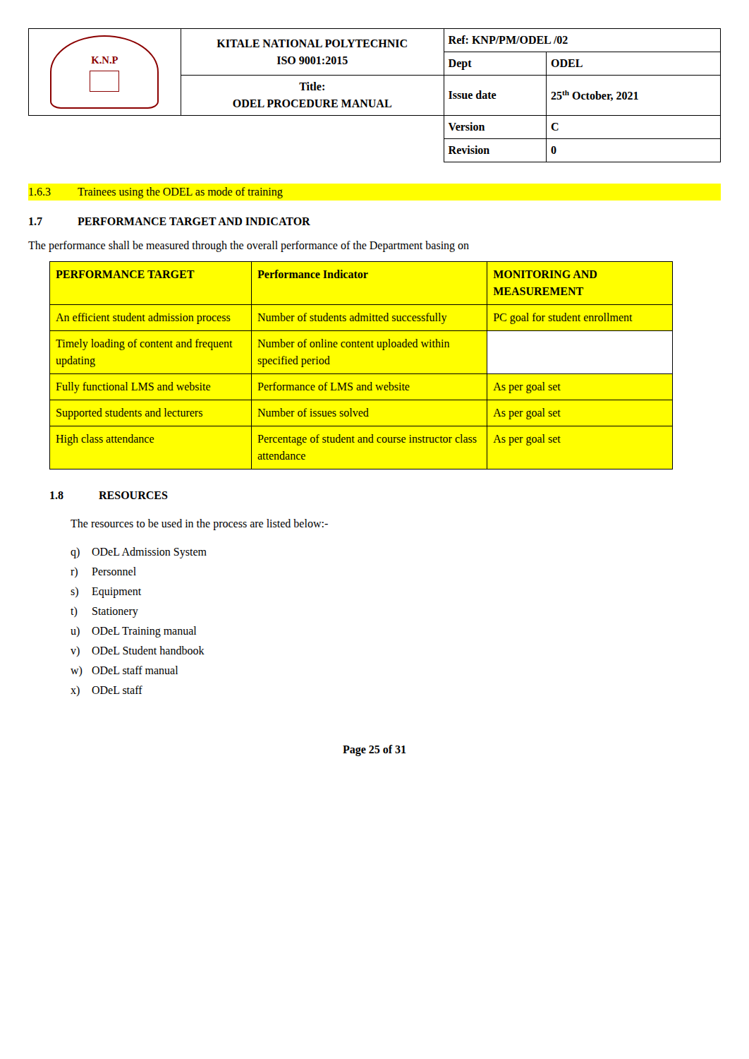| K.N.P | KITALE NATIONAL POLYTECHNIC ISO 9001:2015 | Ref: KNP/PM/ODEL /02 |
| Dept | ODEL |
| Title: ODEL PROCEDURE MANUAL | Issue date | 25 th October, 2021 |
| | Version | C |
| | Revision | 0 |
1.6.3 Trainees using the ODEL as mode of training
1.7 PERFORMANCE TARGET AND INDICATOR
The performance shall be measured through the overall performance of the Department basing on
| PERFORMANCE TARGET | Performance Indicator | MONITORING AND MEASUREMENT |
| --- | --- | --- |
| An efficient student admission process | Number of students admitted successfully | PC goal for student enrollment |
| Timely loading of content and frequent updating | Number of online content uploaded within specified period | |
| Fully functional LMS and website | Performance of LMS and website | As per goal set |
| Supported students and lecturers | Number of issues solved | As per goal set |
| High class attendance | Percentage of student and course instructor class attendance | As per goal set |
1.8 RESOURCES
The resources to be used in the process are listed below:-
q) ODeL Admission System
r) Personnel
s) Equipment
t) Stationery
u) ODeL Training manual
v) ODeL Student handbook
w) ODeL staff manual
x) ODeL staff
Page 25 of 31